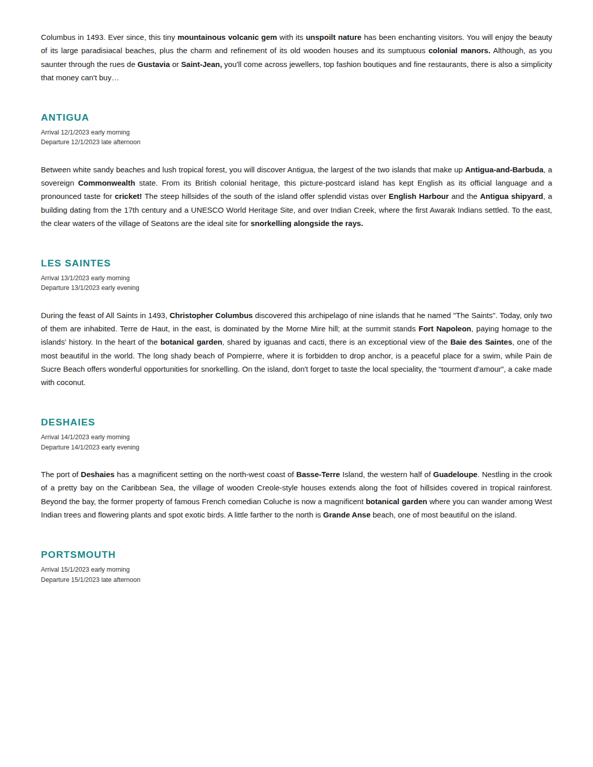Columbus in 1493. Ever since, this tiny mountainous volcanic gem with its unspoilt nature has been enchanting visitors. You will enjoy the beauty of its large paradisiacal beaches, plus the charm and refinement of its old wooden houses and its sumptuous colonial manors. Although, as you saunter through the rues de Gustavia or Saint-Jean, you'll come across jewellers, top fashion boutiques and fine restaurants, there is also a simplicity that money can't buy…
ANTIGUA
Arrival 12/1/2023 early morning
Departure 12/1/2023 late afternoon
Between white sandy beaches and lush tropical forest, you will discover Antigua, the largest of the two islands that make up Antigua-and-Barbuda, a sovereign Commonwealth state. From its British colonial heritage, this picture-postcard island has kept English as its official language and a pronounced taste for cricket! The steep hillsides of the south of the island offer splendid vistas over English Harbour and the Antigua shipyard, a building dating from the 17th century and a UNESCO World Heritage Site, and over Indian Creek, where the first Awarak Indians settled. To the east, the clear waters of the village of Seatons are the ideal site for snorkelling alongside the rays.
LES SAINTES
Arrival 13/1/2023 early morning
Departure 13/1/2023 early evening
During the feast of All Saints in 1493, Christopher Columbus discovered this archipelago of nine islands that he named "The Saints". Today, only two of them are inhabited. Terre de Haut, in the east, is dominated by the Morne Mire hill; at the summit stands Fort Napoleon, paying homage to the islands' history. In the heart of the botanical garden, shared by iguanas and cacti, there is an exceptional view of the Baie des Saintes, one of the most beautiful in the world. The long shady beach of Pompierre, where it is forbidden to drop anchor, is a peaceful place for a swim, while Pain de Sucre Beach offers wonderful opportunities for snorkelling. On the island, don't forget to taste the local speciality, the “tourment d'amour”, a cake made with coconut.
DESHAIES
Arrival 14/1/2023 early morning
Departure 14/1/2023 early evening
The port of Deshaies has a magnificent setting on the north-west coast of Basse-Terre Island, the western half of Guadeloupe. Nestling in the crook of a pretty bay on the Caribbean Sea, the village of wooden Creole-style houses extends along the foot of hillsides covered in tropical rainforest. Beyond the bay, the former property of famous French comedian Coluche is now a magnificent botanical garden where you can wander among West Indian trees and flowering plants and spot exotic birds. A little farther to the north is Grande Anse beach, one of most beautiful on the island.
PORTSMOUTH
Arrival 15/1/2023 early morning
Departure 15/1/2023 late afternoon